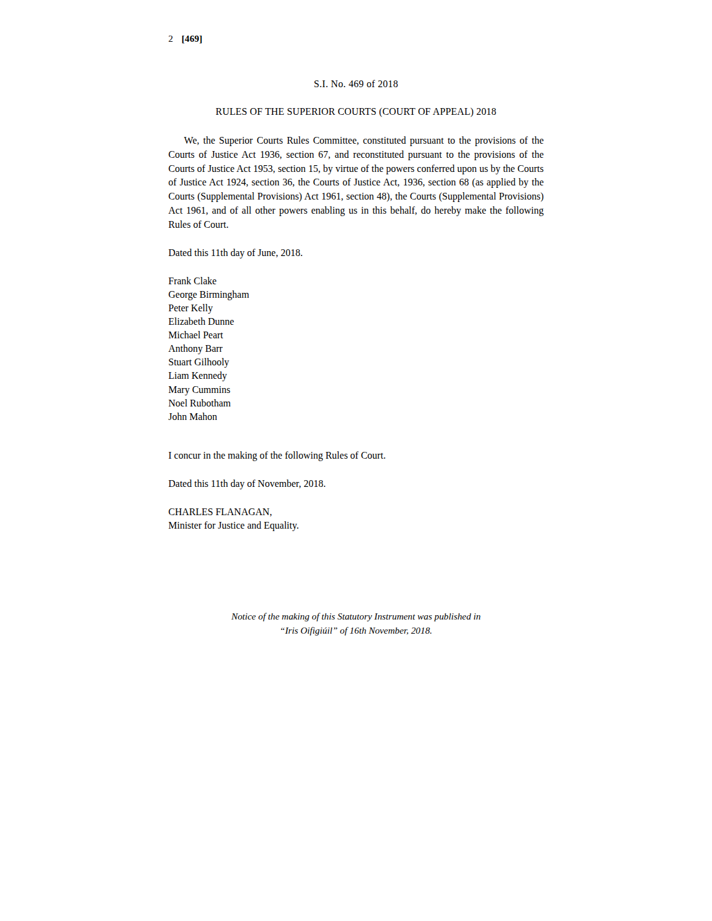2[469]
S.I. No. 469 of 2018
RULES OF THE SUPERIOR COURTS (COURT OF APPEAL) 2018
We, the Superior Courts Rules Committee, constituted pursuant to the provisions of the Courts of Justice Act 1936, section 67, and reconstituted pursuant to the provisions of the Courts of Justice Act 1953, section 15, by virtue of the powers conferred upon us by the Courts of Justice Act 1924, section 36, the Courts of Justice Act, 1936, section 68 (as applied by the Courts (Supplemental Provisions) Act 1961, section 48), the Courts (Supplemental Provisions) Act 1961, and of all other powers enabling us in this behalf, do hereby make the following Rules of Court.
Dated this 11th day of June, 2018.
Frank Clake
George Birmingham
Peter Kelly
Elizabeth Dunne
Michael Peart
Anthony Barr
Stuart Gilhooly
Liam Kennedy
Mary Cummins
Noel Rubotham
John Mahon
I concur in the making of the following Rules of Court.
Dated this 11th day of November, 2018.
CHARLES FLANAGAN, Minister for Justice and Equality.
Notice of the making of this Statutory Instrument was published in “Iris Oifigiúil” of 16th November, 2018.